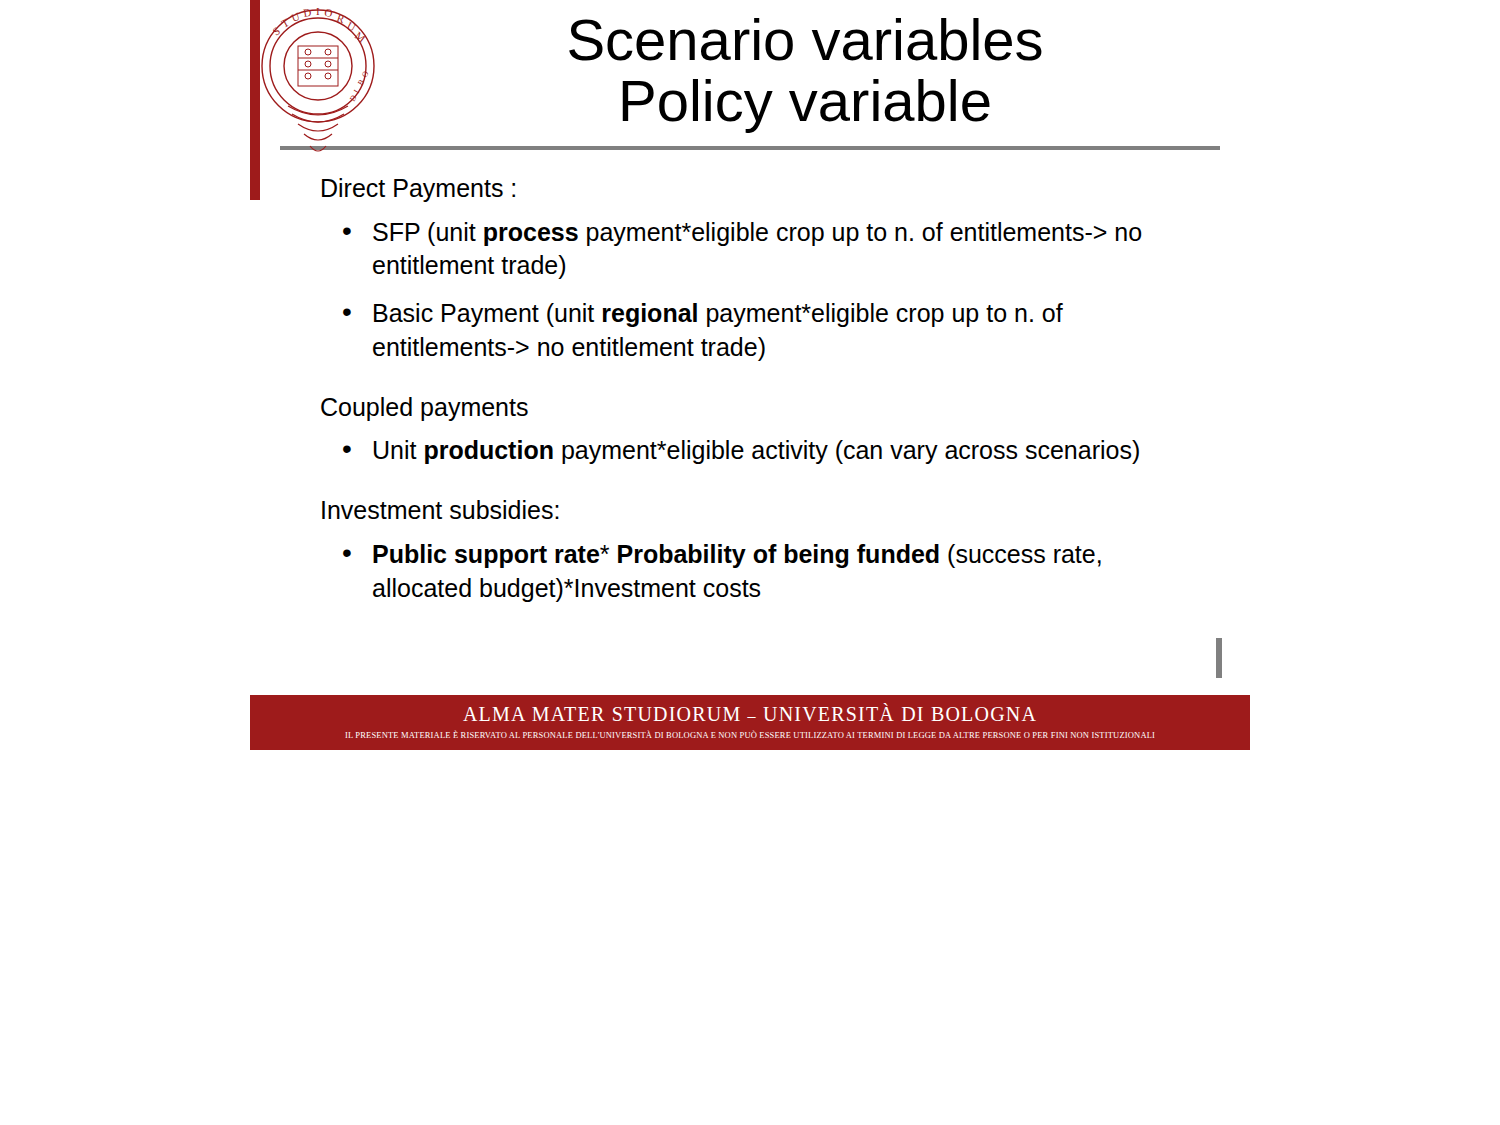S T U D I O R U M D I B O
Scenario variablesPolicy variable
Direct Payments :
SFP (unit process payment*eligible crop up to n. of entitlements-> no entitlement trade)
Basic Payment (unit regional payment*eligible crop up to n. of entitlements-> no entitlement trade)
Coupled payments
Unit production payment*eligible activity (can vary across scenarios)
Investment subsidies:
Public support rate* Probability of being funded (success rate, allocated budget)*Investment costs
ALMA MATER STUDIORUM – UNIVERSITÀ DI BOLOGNA
IL PRESENTE MATERIALE È RISERVATO AL PERSONALE DELL'UNIVERSITÀ DI BOLOGNA E NON PUÒ ESSERE UTILIZZATO AI TERMINI DI LEGGE DA ALTRE PERSONE O PER FINI NON ISTITUZIONALI